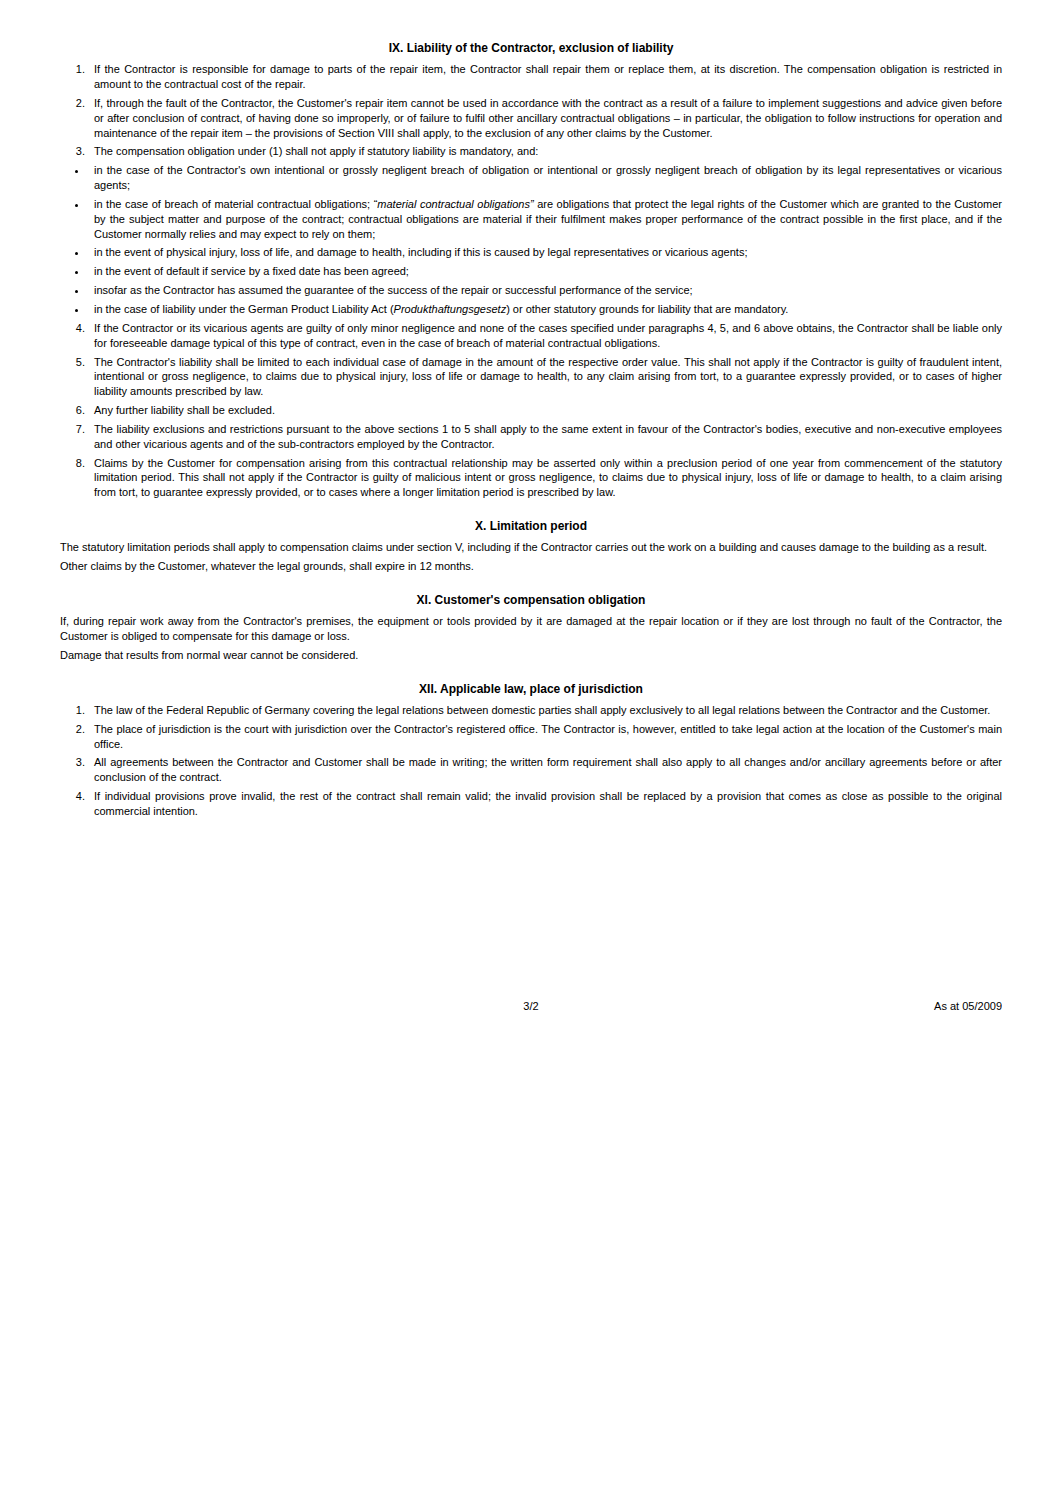IX. Liability of the Contractor, exclusion of liability
If the Contractor is responsible for damage to parts of the repair item, the Contractor shall repair them or replace them, at its discretion. The compensation obligation is restricted in amount to the contractual cost of the repair.
If, through the fault of the Contractor, the Customer's repair item cannot be used in accordance with the contract as a result of a failure to implement suggestions and advice given before or after conclusion of contract, of having done so improperly, or of failure to fulfil other ancillary contractual obligations – in particular, the obligation to follow instructions for operation and maintenance of the repair item – the provisions of Section VIII shall apply, to the exclusion of any other claims by the Customer.
The compensation obligation under (1) shall not apply if statutory liability is mandatory, and:
in the case of the Contractor's own intentional or grossly negligent breach of obligation or intentional or grossly negligent breach of obligation by its legal representatives or vicarious agents;
in the case of breach of material contractual obligations; “material contractual obligations” are obligations that protect the legal rights of the Customer which are granted to the Customer by the subject matter and purpose of the contract; contractual obligations are material if their fulfilment makes proper performance of the contract possible in the first place, and if the Customer normally relies and may expect to rely on them;
in the event of physical injury, loss of life, and damage to health, including if this is caused by legal representatives or vicarious agents;
in the event of default if service by a fixed date has been agreed;
insofar as the Contractor has assumed the guarantee of the success of the repair or successful performance of the service;
in the case of liability under the German Product Liability Act (Produkthaftungsgesetz) or other statutory grounds for liability that are mandatory.
If the Contractor or its vicarious agents are guilty of only minor negligence and none of the cases specified under paragraphs 4, 5, and 6 above obtains, the Contractor shall be liable only for foreseeable damage typical of this type of contract, even in the case of breach of material contractual obligations.
The Contractor's liability shall be limited to each individual case of damage in the amount of the respective order value. This shall not apply if the Contractor is guilty of fraudulent intent, intentional or gross negligence, to claims due to physical injury, loss of life or damage to health, to any claim arising from tort, to a guarantee expressly provided, or to cases of higher liability amounts prescribed by law.
Any further liability shall be excluded.
The liability exclusions and restrictions pursuant to the above sections 1 to 5 shall apply to the same extent in favour of the Contractor's bodies, executive and non-executive employees and other vicarious agents and of the sub-contractors employed by the Contractor.
Claims by the Customer for compensation arising from this contractual relationship may be asserted only within a preclusion period of one year from commencement of the statutory limitation period. This shall not apply if the Contractor is guilty of malicious intent or gross negligence, to claims due to physical injury, loss of life or damage to health, to a claim arising from tort, to guarantee expressly provided, or to cases where a longer limitation period is prescribed by law.
X. Limitation period
The statutory limitation periods shall apply to compensation claims under section V, including if the Contractor carries out the work on a building and causes damage to the building as a result.
Other claims by the Customer, whatever the legal grounds, shall expire in 12 months.
XI. Customer's compensation obligation
If, during repair work away from the Contractor's premises, the equipment or tools provided by it are damaged at the repair location or if they are lost through no fault of the Contractor, the Customer is obliged to compensate for this damage or loss.
Damage that results from normal wear cannot be considered.
XII. Applicable law, place of jurisdiction
The law of the Federal Republic of Germany covering the legal relations between domestic parties shall apply exclusively to all legal relations between the Contractor and the Customer.
The place of jurisdiction is the court with jurisdiction over the Contractor's registered office. The Contractor is, however, entitled to take legal action at the location of the Customer's main office.
All agreements between the Contractor and Customer shall be made in writing; the written form requirement shall also apply to all changes and/or ancillary agreements before or after conclusion of the contract.
If individual provisions prove invalid, the rest of the contract shall remain valid; the invalid provision shall be replaced by a provision that comes as close as possible to the original commercial intention.
3/2
As at 05/2009